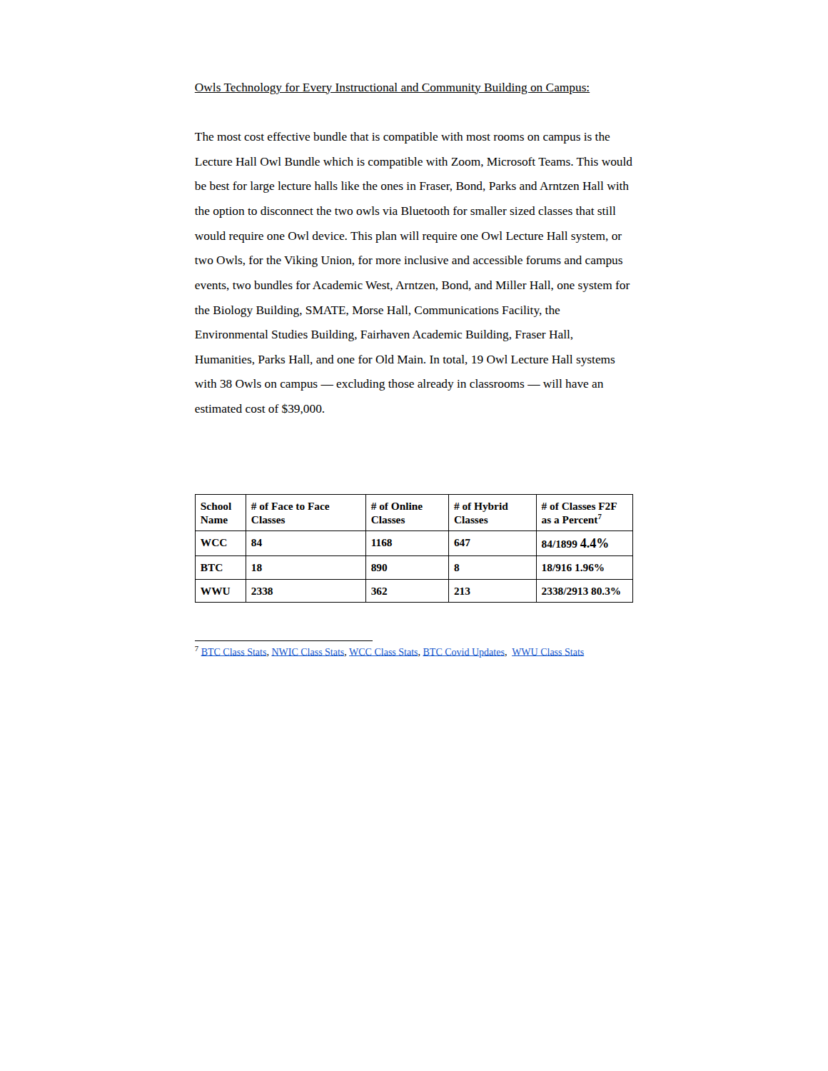Owls Technology for Every Instructional and Community Building on Campus:
The most cost effective bundle that is compatible with most rooms on campus is the Lecture Hall Owl Bundle which is compatible with Zoom, Microsoft Teams. This would be best for large lecture halls like the ones in Fraser, Bond, Parks and Arntzen Hall with the option to disconnect the two owls via Bluetooth for smaller sized classes that still would require one Owl device. This plan will require one Owl Lecture Hall system, or two Owls, for the Viking Union, for more inclusive and accessible forums and campus events, two bundles for Academic West, Arntzen, Bond, and Miller Hall, one system for the Biology Building, SMATE, Morse Hall, Communications Facility, the Environmental Studies Building, Fairhaven Academic Building, Fraser Hall, Humanities, Parks Hall, and one for Old Main. In total, 19 Owl Lecture Hall systems with 38 Owls on campus — excluding those already in classrooms — will have an estimated cost of $39,000.
| School Name | # of Face to Face Classes | # of Online Classes | # of Hybrid Classes | # of Classes F2F as a Percent 7 |
| --- | --- | --- | --- | --- |
| WCC | 84 | 1168 | 647 | 84/1899 4.4% |
| BTC | 18 | 890 | 8 | 18/916 1.96% |
| WWU | 2338 | 362 | 213 | 2338/2913 80.3% |
7 BTC Class Stats, NWIC Class Stats, WCC Class Stats, BTC Covid Updates, WWU Class Stats